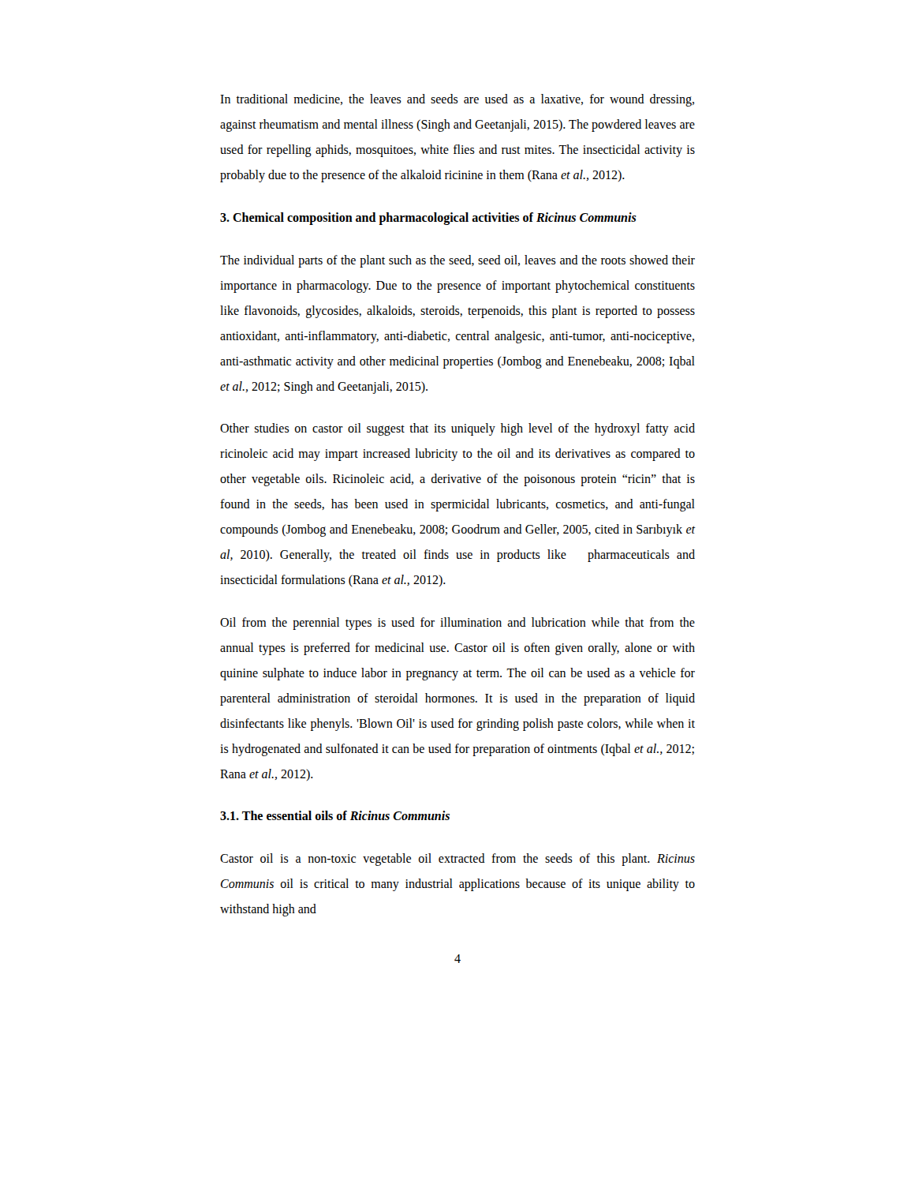In traditional medicine, the leaves and seeds are used as a laxative, for wound dressing, against rheumatism and mental illness (Singh and Geetanjali, 2015). The powdered leaves are used for repelling aphids, mosquitoes, white flies and rust mites. The insecticidal activity is probably due to the presence of the alkaloid ricinine in them (Rana et al., 2012).
3. Chemical composition and pharmacological activities of Ricinus Communis
The individual parts of the plant such as the seed, seed oil, leaves and the roots showed their importance in pharmacology. Due to the presence of important phytochemical constituents like flavonoids, glycosides, alkaloids, steroids, terpenoids, this plant is reported to possess antioxidant, anti-inflammatory, anti-diabetic, central analgesic, anti-tumor, anti-nociceptive, anti-asthmatic activity and other medicinal properties (Jombog and Enenebeaku, 2008; Iqbal et al., 2012; Singh and Geetanjali, 2015).
Other studies on castor oil suggest that its uniquely high level of the hydroxyl fatty acid ricinoleic acid may impart increased lubricity to the oil and its derivatives as compared to other vegetable oils. Ricinoleic acid, a derivative of the poisonous protein “ricin” that is found in the seeds, has been used in spermicidal lubricants, cosmetics, and anti-fungal compounds (Jombog and Enenebeaku, 2008; Goodrum and Geller, 2005, cited in Sarıbıyık et al, 2010). Generally, the treated oil finds use in products like pharmaceuticals and insecticidal formulations (Rana et al., 2012).
Oil from the perennial types is used for illumination and lubrication while that from the annual types is preferred for medicinal use. Castor oil is often given orally, alone or with quinine sulphate to induce labor in pregnancy at term. The oil can be used as a vehicle for parenteral administration of steroidal hormones. It is used in the preparation of liquid disinfectants like phenyls. 'Blown Oil' is used for grinding polish paste colors, while when it is hydrogenated and sulfonated it can be used for preparation of ointments (Iqbal et al., 2012; Rana et al., 2012).
3.1. The essential oils of Ricinus Communis
Castor oil is a non-toxic vegetable oil extracted from the seeds of this plant. Ricinus Communis oil is critical to many industrial applications because of its unique ability to withstand high and
4